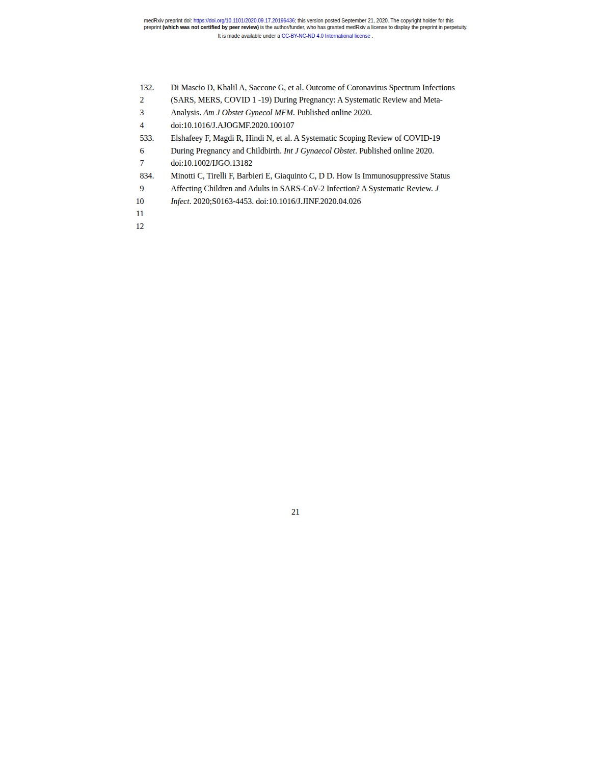medRxiv preprint doi: https://doi.org/10.1101/2020.09.17.20196436; this version posted September 21, 2020. The copyright holder for this
preprint (which was not certified by peer review) is the author/funder, who has granted medRxiv a license to display the preprint in perpetuity.
It is made available under a CC-BY-NC-ND 4.0 International license .
| 1 | 32. | Di Mascio D, Khalil A, Saccone G, et al. Outcome of Coronavirus Spectrum Infections |
| 2 | | (SARS, MERS, COVID 1 -19) During Pregnancy: A Systematic Review and Meta- |
| 3 | | Analysis. Am J Obstet Gynecol MFM. Published online 2020. |
| 4 | | doi:10.1016/J.AJOGMF.2020.100107 |
| 5 | 33. | Elshafeey F, Magdi R, Hindi N, et al. A Systematic Scoping Review of COVID-19 |
| 6 | | During Pregnancy and Childbirth. Int J Gynaecol Obstet . Published online 2020. |
| 7 | | doi:10.1002/IJGO.13182 |
| 8 | 34. | Minotti C, Tirelli F, Barbieri E, Giaquinto C, D D. How Is Immunosuppressive Status |
| 9 | | Affecting Children and Adults in SARS-CoV-2 Infection? A Systematic Review. J |
| 10 | | Infect . 2020;S0163-4453. doi:10.1016/J.JINF.2020.04.026 |
| 11 | | |
| 12 | | |
21